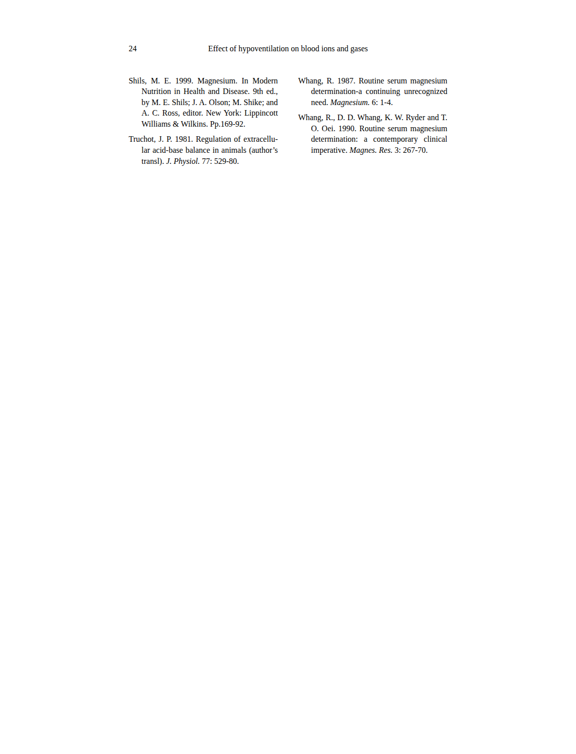24 Effect of hypoventilation on blood ions and gases
Shils, M. E. 1999. Magnesium. In Modern Nutrition in Health and Disease. 9th ed., by M. E. Shils; J. A. Olson; M. Shike; and A. C. Ross, editor. New York: Lippincott Williams & Wilkins. Pp.169-92.
Truchot, J. P. 1981. Regulation of extracellular acid-base balance in animals (author’s transl). J. Physiol. 77: 529-80.
Whang, R. 1987. Routine serum magnesium determination-a continuing unrecognized need. Magnesium. 6: 1-4.
Whang, R., D. D. Whang, K. W. Ryder and T. O. Oei. 1990. Routine serum magnesium determination: a contemporary clinical imperative. Magnes. Res. 3: 267-70.